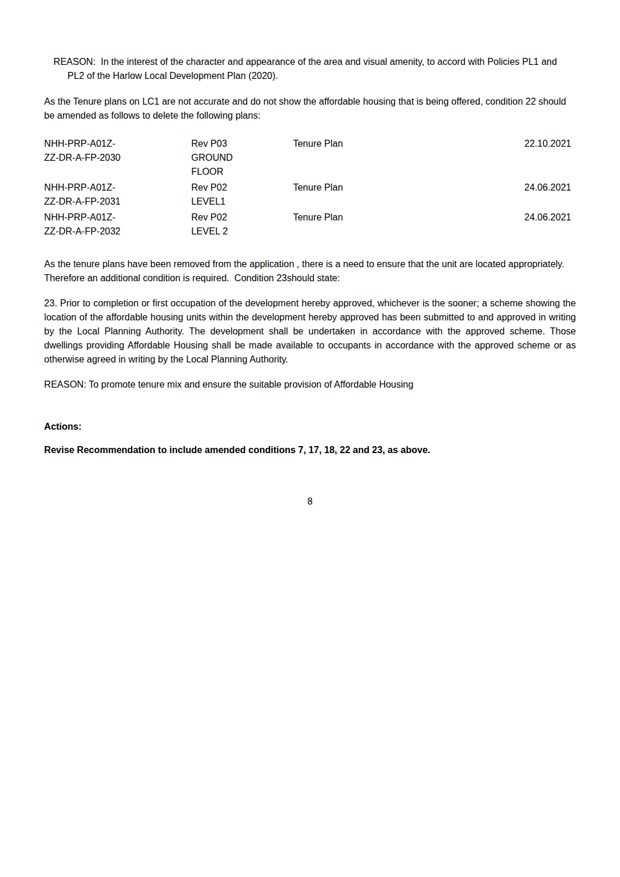REASON: In the interest of the character and appearance of the area and visual amenity, to accord with Policies PL1 and PL2 of the Harlow Local Development Plan (2020).
As the Tenure plans on LC1 are not accurate and do not show the affordable housing that is being offered, condition 22 should be amended as follows to delete the following plans:
| NHH-PRP-A01Z- ZZ-DR-A-FP-2030 | Rev P03 GROUND FLOOR | Tenure Plan | 22.10.2021 |
| NHH-PRP-A01Z- ZZ-DR-A-FP-2031 | Rev P02 LEVEL1 | Tenure Plan | 24.06.2021 |
| NHH-PRP-A01Z- ZZ-DR-A-FP-2032 | Rev P02 LEVEL 2 | Tenure Plan | 24.06.2021 |
As the tenure plans have been removed from the application , there is a need to ensure that the unit are located appropriately. Therefore an additional condition is required. Condition 23should state:
23. Prior to completion or first occupation of the development hereby approved, whichever is the sooner; a scheme showing the location of the affordable housing units within the development hereby approved has been submitted to and approved in writing by the Local Planning Authority. The development shall be undertaken in accordance with the approved scheme. Those dwellings providing Affordable Housing shall be made available to occupants in accordance with the approved scheme or as otherwise agreed in writing by the Local Planning Authority.
REASON: To promote tenure mix and ensure the suitable provision of Affordable Housing
Actions:
Revise Recommendation to include amended conditions 7, 17, 18, 22 and 23, as above.
8